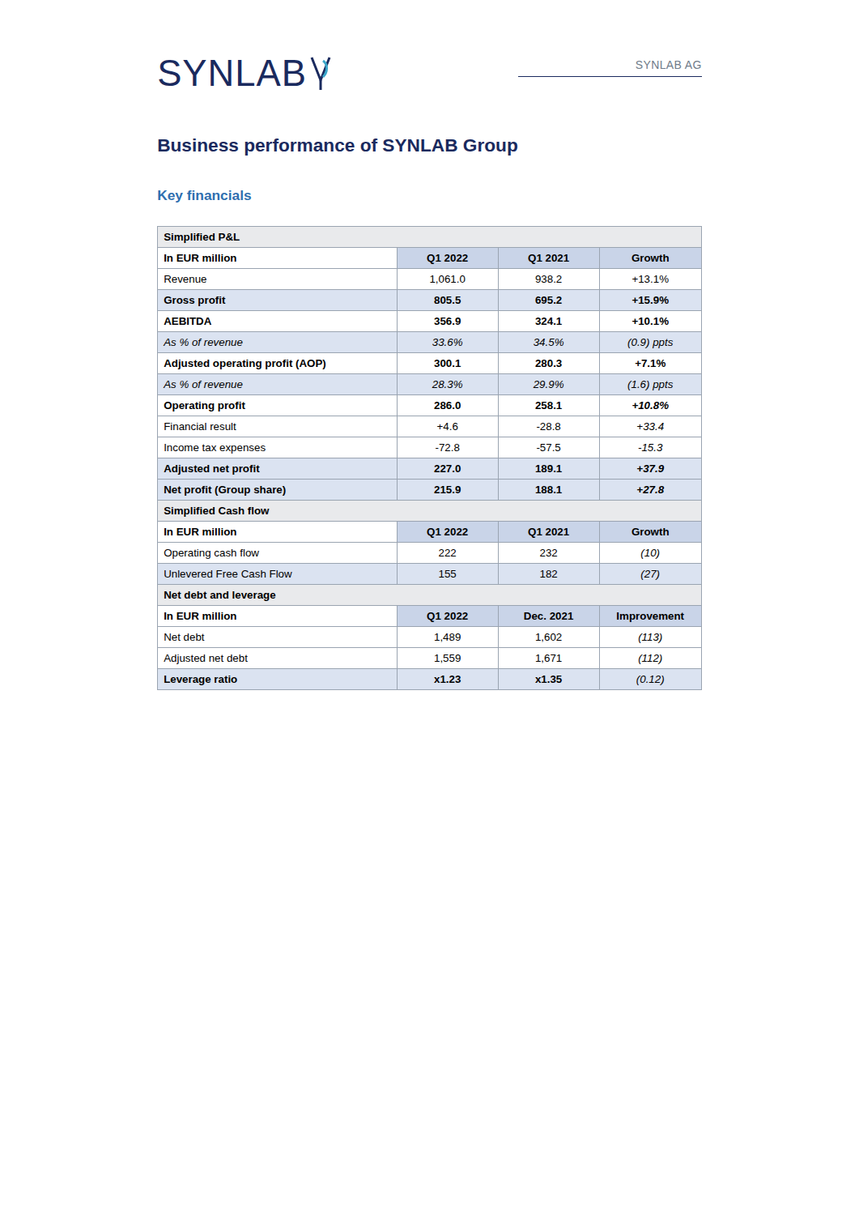SYN LAB
SYNLAB AG
Business performance of SYNLAB Group
Key financials
| Simplified P&L |
| In EUR million | Q1 2022 | Q1 2021 | Growth |
| Revenue | 1,061.0 | 938.2 | +13.1% |
| Gross profit | 805.5 | 695.2 | +15.9% |
| AEBITDA | 356.9 | 324.1 | +10.1% |
| As % of revenue | 33.6% | 34.5% | (0.9) ppts |
| Adjusted operating profit (AOP) | 300.1 | 280.3 | +7.1% |
| As % of revenue | 28.3% | 29.9% | (1.6) ppts |
| Operating profit | 286.0 | 258.1 | +10.8% |
| Financial result | +4.6 | -28.8 | +33.4 |
| Income tax expenses | -72.8 | -57.5 | -15.3 |
| Adjusted net profit | 227.0 | 189.1 | +37.9 |
| Net profit (Group share) | 215.9 | 188.1 | +27.8 |
| Simplified Cash flow |
| In EUR million | Q1 2022 | Q1 2021 | Growth |
| Operating cash flow | 222 | 232 | (10) |
| Unlevered Free Cash Flow | 155 | 182 | (27) |
| Net debt and leverage |
| In EUR million | Q1 2022 | Dec. 2021 | Improvement |
| Net debt | 1,489 | 1,602 | (113) |
| Adjusted net debt | 1,559 | 1,671 | (112) |
| Leverage ratio | x1.23 | x1.35 | (0.12) |